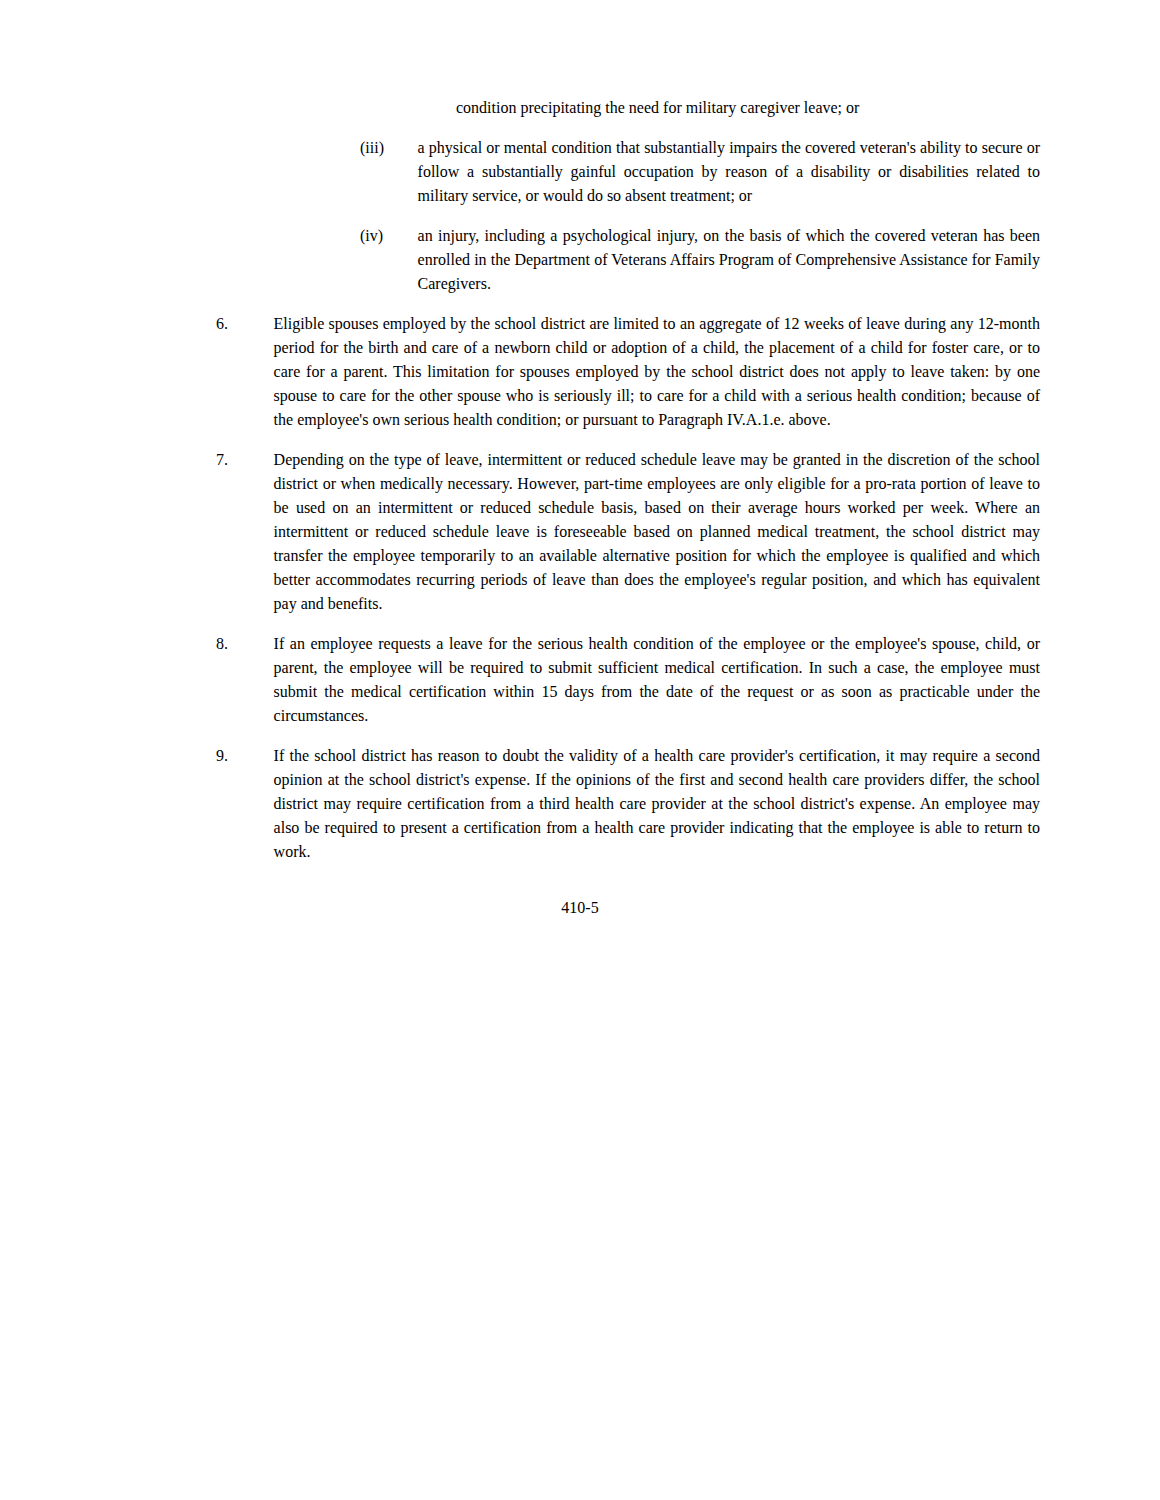condition precipitating the need for military caregiver leave; or
(iii)
a physical or mental condition that substantially impairs the covered veteran's ability to secure or follow a substantially gainful occupation by reason of a disability or disabilities related to military service, or would do so absent treatment; or
(iv)
an injury, including a psychological injury, on the basis of which the covered veteran has been enrolled in the Department of Veterans Affairs Program of Comprehensive Assistance for Family Caregivers.
6.
Eligible spouses employed by the school district are limited to an aggregate of 12 weeks of leave during any 12-month period for the birth and care of a newborn child or adoption of a child, the placement of a child for foster care, or to care for a parent. This limitation for spouses employed by the school district does not apply to leave taken: by one spouse to care for the other spouse who is seriously ill; to care for a child with a serious health condition; because of the employee's own serious health condition; or pursuant to Paragraph IV.A.1.e. above.
7.
Depending on the type of leave, intermittent or reduced schedule leave may be granted in the discretion of the school district or when medically necessary. However, part-time employees are only eligible for a pro-rata portion of leave to be used on an intermittent or reduced schedule basis, based on their average hours worked per week. Where an intermittent or reduced schedule leave is foreseeable based on planned medical treatment, the school district may transfer the employee temporarily to an available alternative position for which the employee is qualified and which better accommodates recurring periods of leave than does the employee's regular position, and which has equivalent pay and benefits.
8.
If an employee requests a leave for the serious health condition of the employee or the employee's spouse, child, or parent, the employee will be required to submit sufficient medical certification. In such a case, the employee must submit the medical certification within 15 days from the date of the request or as soon as practicable under the circumstances.
9.
If the school district has reason to doubt the validity of a health care provider's certification, it may require a second opinion at the school district's expense. If the opinions of the first and second health care providers differ, the school district may require certification from a third health care provider at the school district's expense. An employee may also be required to present a certification from a health care provider indicating that the employee is able to return to work.
410-5